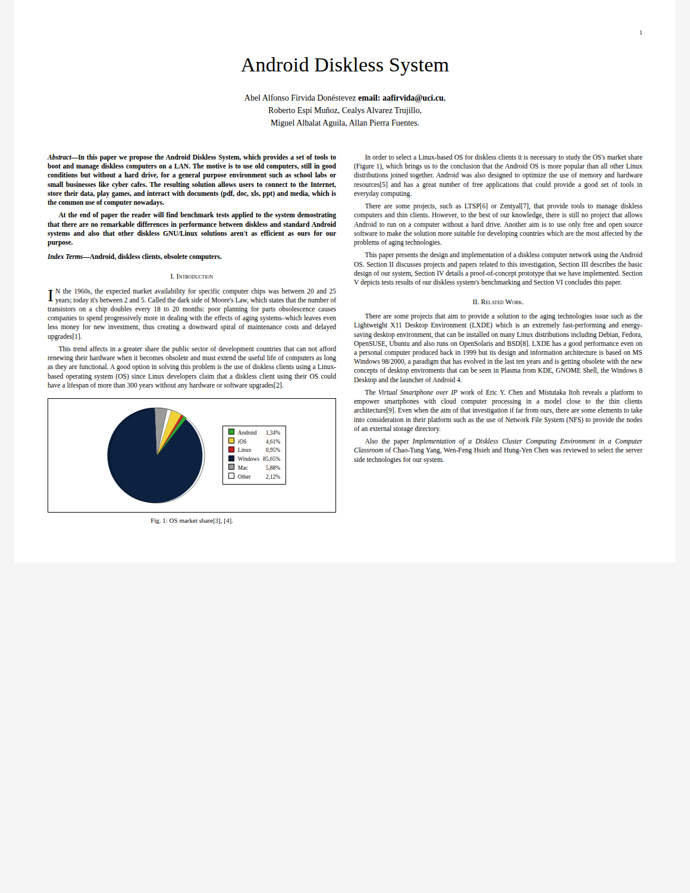1
Android Diskless System
Abel Alfonso Fírvida Donéstevez email: aafirvida@uci.cu,
Roberto Espí Muñoz, Cealys Alvarez Trujillo,
Miguel Albalat Aguila, Allan Pierra Fuentes.
Abstract—In this paper we propose the Android Diskless System, which provides a set of tools to boot and manage diskless computers on a LAN. The motive is to use old computers, still in good conditions but without a hard drive, for a general purpose environment such as school labs or small businesses like cyber cafes. The resulting solution allows users to connect to the Internet, store their data, play games, and interact with documents (pdf, doc, xls, ppt) and media, which is the common use of computer nowadays.
At the end of paper the reader will find benchmark tests applied to the system demostrating that there are no remarkable differences in performance between diskless and standard Android systems and also that other diskless GNU/Linux solutions aren't as efficient as ours for our purpose.
Index Terms—Android, diskless clients, obsolete computers.
I. Introduction
IN the 1960s, the expected market availability for specific computer chips was between 20 and 25 years; today it's between 2 and 5. Called the dark side of Moore's Law, which states that the number of transistors on a chip doubles every 18 to 20 months: poor planning for parts obsolescence causes companies to spend progressively more in dealing with the effects of aging systems–which leaves even less money for new investment, thus creating a downward spiral of maintenance costs and delayed upgrades[1].
This trend affects in a greater share the public sector of development countries that can not afford renewing their hardware when it becomes obsolete and must extend the useful life of computers as long as they are functional. A good option in solving this problem is the use of diskless clients using a Linux-based operating system (OS) since Linux developers claim that a diskless client using their OS could have a lifespan of more than 300 years without any hardware or software upgrades[2].
| | Android | 1,34% |
| | iOS | 4,61% |
| | Linux | 0,95% |
| | Windows | 85,65% |
| | Mac | 5,88% |
| | Other | 2,12% |
Fig. 1: OS market share[3], [4].
In order to select a Linux-based OS for diskless clients it is necessary to study the OS's market share (Figure 1), which brings us to the conclusion that the Android OS is more popular than all other Linux distributions joined together. Android was also designed to optimize the use of memory and hardware resources[5] and has a great number of free applications that could provide a good set of tools in everyday computing.
There are some projects, such as LTSP[6] or Zentyal[7], that provide tools to manage diskless computers and thin clients. However, to the best of our knowledge, there is still no project that allows Android to run on a computer without a hard drive. Another aim is to use only free and open source software to make the solution more suitable for developing countries which are the most affected by the problems of aging technologies.
This paper presents the design and implementation of a diskless computer network using the Android OS. Section II discusses projects and papers related to this investigation, Section III describes the basic design of our system, Section IV details a proof-of-concept prototype that we have implemented. Section V depicts tests results of our diskless system's benchmarking and Section VI concludes this paper.
II. Related Work.
There are some projects that aim to provide a solution to the aging technologies issue such as the Lightweight X11 Desktop Environment (LXDE) which is an extremely fast-performing and energy-saving desktop environment, that can be installed on many Linux distributions including Debian, Fedora, OpenSUSE, Ubuntu and also runs on OpenSolaris and BSD[8]. LXDE has a good performance even on a personal computer produced back in 1999 but its design and information architecture is based on MS Windows 98/2000, a paradigm that has evolved in the last ten years and is getting obsolete with the new concepts of desktop enviroments that can be seen in Plasma from KDE, GNOME Shell, the Windows 8 Desktop and the launcher of Android 4.
The Virtual Smartphone over IP work of Eric Y. Chen and Mistutaka Itoh reveals a platform to empower smartphones with cloud computer processing in a model close to the thin clients architecture[9]. Even when the aim of that investigation if far from ours, there are some elements to take into consideration in their platform such as the use of Network File System (NFS) to provide the nodes of an external storage directory.
Also the paper Implementation of a Diskless Cluster Computing Environment in a Computer Classroom of Chao-Tung Yang, Wen-Feng Hsieh and Hung-Yen Chen was reviewed to select the server side technologies for our system.